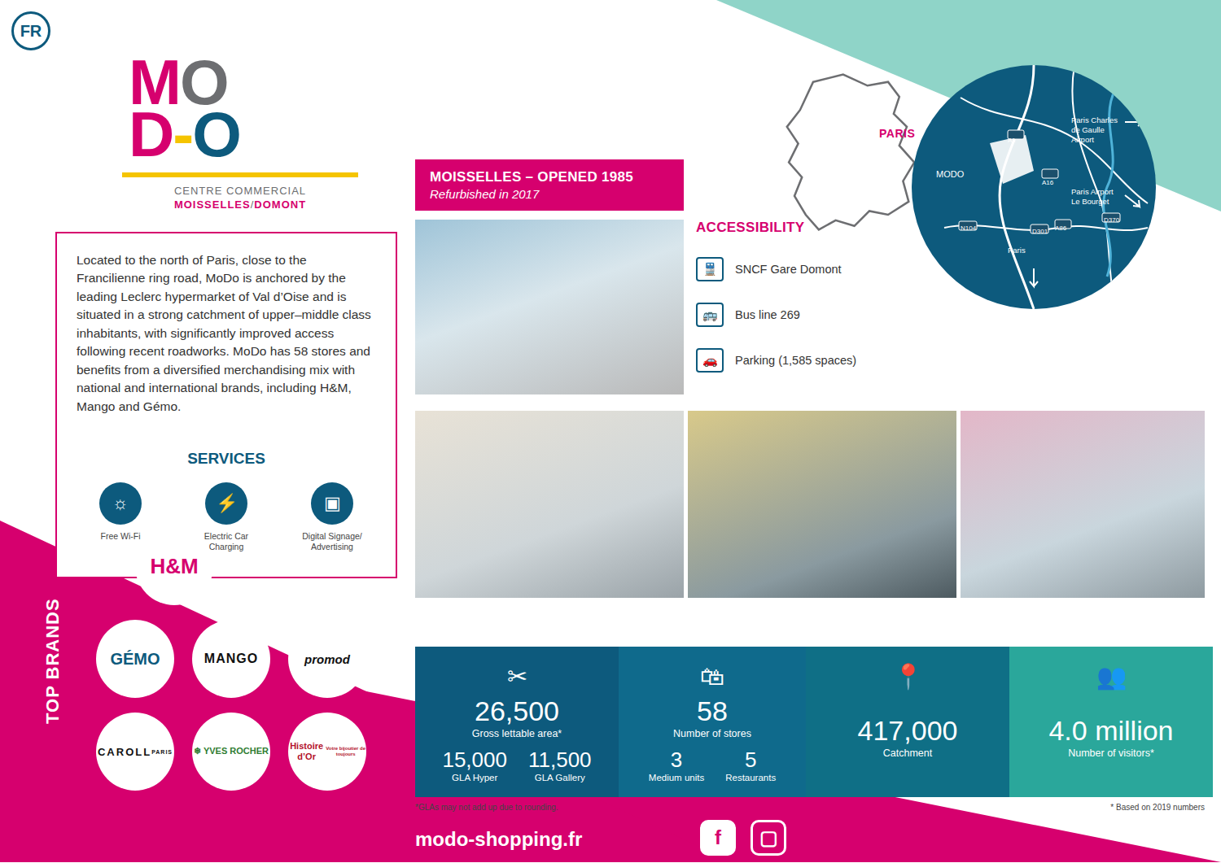FR
MO
D-O
CENTRE COMMERCIAL
MOISSELLES/DOMONT
Located to the north of Paris, close to the Francilienne ring road, MoDo is anchored by the leading Leclerc hypermarket of Val d’Oise and is situated in a strong catchment of upper–middle class inhabitants, with significantly improved access following recent roadworks. MoDo has 58 stores and benefits from a diversified merchandising mix with national and international brands, including H&M, Mango and Gémo.
SERVICES
☼
Free Wi-Fi
⚡
Electric Car
Charging
▣
Digital Signage/
Advertising
TOP BRANDS
H&M
GÉMO
MANGO
promod
CAROLL
PARIS
❄ YVES ROCHER
Histoire d’Or
Votre bijoutier de toujours
MOISSELLES – OPENED 1985
Refurbished in 2017
ACCESSIBILITY
🚆
SNCF Gare Domont
🚌
Bus line 269
🚗
Parking (1,585 spaces)
PARIS
MODO
Paris Charles
de Gaulle
Airport
Paris Airport
Le Bourget
Paris
A1
A16
A86
N104
D301
D370
✂
26,500
Gross lettable area*
15,000
GLA Hyper
11,500
GLA Gallery
🛍
58
Number of stores
3
Medium units
5
Restaurants
📍
417,000
Catchment
👥
4.0 million
Number of visitors*
*GLAs may not add up due to rounding.
* Based on 2019 numbers
modo-shopping.fr
f
▢